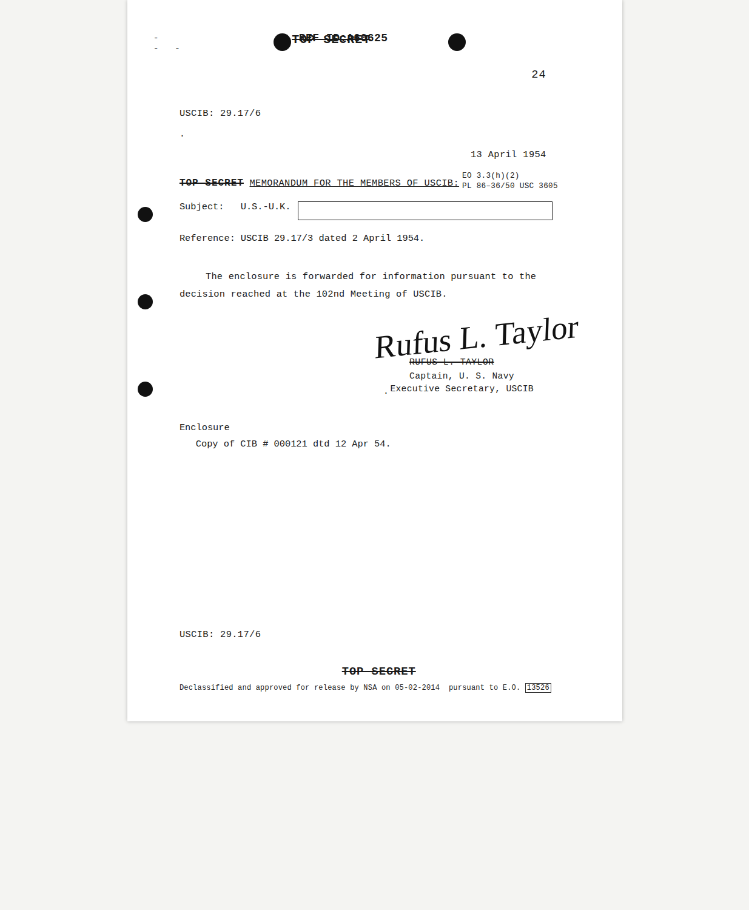-
- -
REF ID:A60625 TOP SECRET
24
USCIB: 29.17/6
.
13 April 1954
TOP SECRET
EO 3.3(h)(2)
PL 86–36/50 USC 3605
MEMORANDUM FOR THE MEMBERS OF USCIB:
Subject:
U.S.-U.K.
Reference:
USCIB 29.17/3 dated 2 April 1954.
The enclosure is forwarded for information pursuant to the decision reached at the 102nd Meeting of USCIB.
Rufus L. Taylor
RUFUS L. TAYLOR
Captain, U. S. Navy
.
Executive Secretary, USCIB
Enclosure Copy of CIB # 000121 dtd 12 Apr 54.
USCIB: 29.17/6
TOP SECRET
Declassified and approved for release by NSA on 05-02-2014 pursuant to E.O. 13526